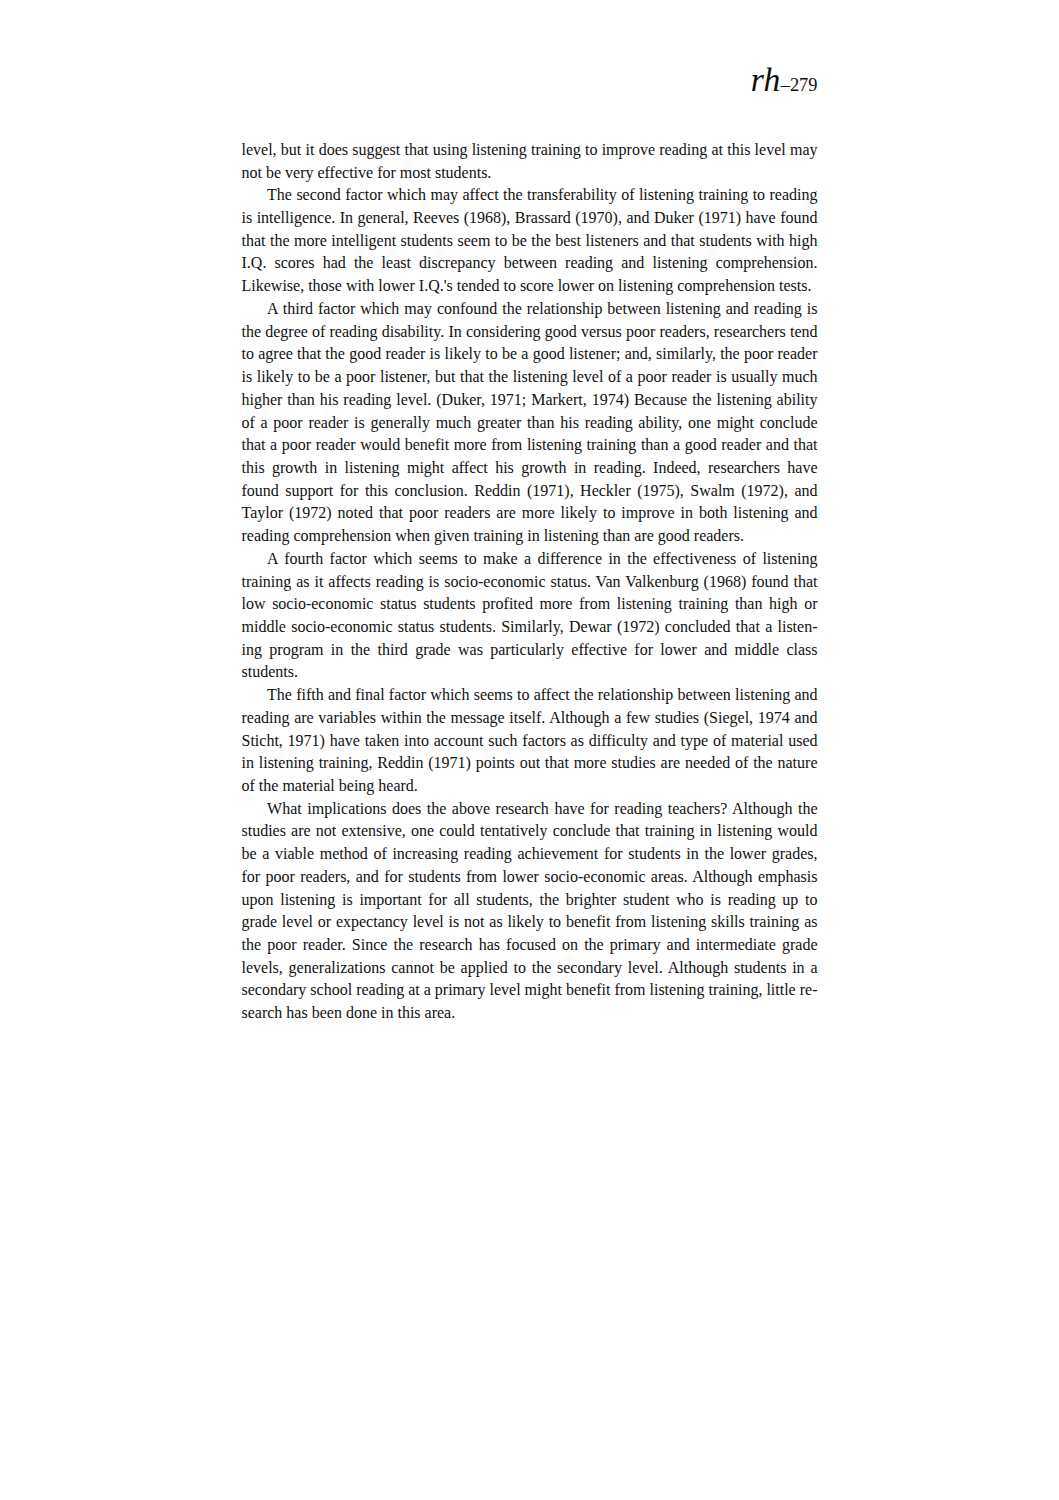rh–279
level, but it does suggest that using listening training to improve reading at this level may not be very effective for most students.
The second factor which may affect the transferability of listening training to reading is intelligence. In general, Reeves (1968), Brassard (1970), and Duker (1971) have found that the more intelligent students seem to be the best listeners and that students with high I.Q. scores had the least discrepancy between reading and listening comprehension. Likewise, those with lower I.Q.'s tended to score lower on listening comprehension tests.
A third factor which may confound the relationship between listening and reading is the degree of reading disability. In considering good versus poor readers, researchers tend to agree that the good reader is likely to be a good listener; and, similarly, the poor reader is likely to be a poor listener, but that the listening level of a poor reader is usually much higher than his reading level. (Duker, 1971; Markert, 1974) Because the listening ability of a poor reader is generally much greater than his reading ability, one might conclude that a poor reader would benefit more from listening training than a good reader and that this growth in listening might affect his growth in reading. Indeed, researchers have found support for this conclusion. Reddin (1971), Heckler (1975), Swalm (1972), and Taylor (1972) noted that poor readers are more likely to improve in both listening and reading comprehension when given training in listening than are good readers.
A fourth factor which seems to make a difference in the effectiveness of listening training as it affects reading is socio-economic status. Van Valkenburg (1968) found that low socio-economic status students profited more from listening training than high or middle socio-economic status students. Similarly, Dewar (1972) concluded that a listening program in the third grade was particularly effective for lower and middle class students.
The fifth and final factor which seems to affect the relationship between listening and reading are variables within the message itself. Although a few studies (Siegel, 1974 and Sticht, 1971) have taken into account such factors as difficulty and type of material used in listening training, Reddin (1971) points out that more studies are needed of the nature of the material being heard.
What implications does the above research have for reading teachers? Although the studies are not extensive, one could tentatively conclude that training in listening would be a viable method of increasing reading achievement for students in the lower grades, for poor readers, and for students from lower socio-economic areas. Although emphasis upon listening is important for all students, the brighter student who is reading up to grade level or expectancy level is not as likely to benefit from listening skills training as the poor reader. Since the research has focused on the primary and intermediate grade levels, generalizations cannot be applied to the secondary level. Although students in a secondary school reading at a primary level might benefit from listening training, little research has been done in this area.